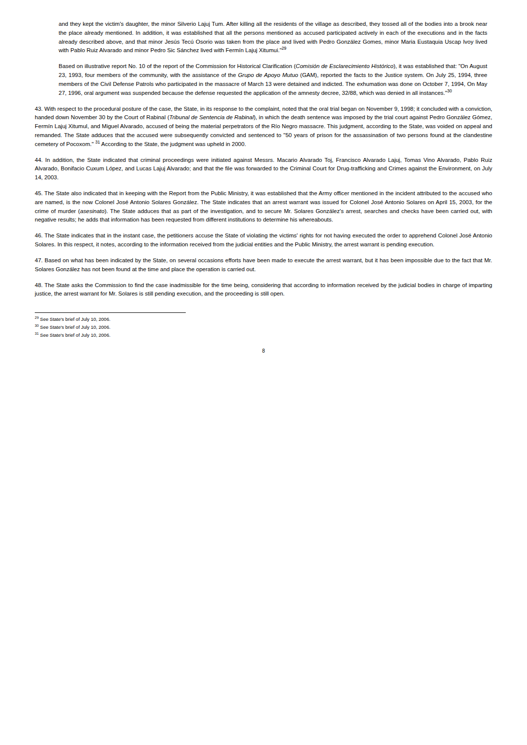and they kept the victim's daughter, the minor Silverio Lajuj Tum. After killing all the residents of the village as described, they tossed all of the bodies into a brook near the place already mentioned. In addition, it was established that all the persons mentioned as accused participated actively in each of the executions and in the facts already described above, and that minor Jesús Tecú Osorio was taken from the place and lived with Pedro González Gomes, minor Maria Eustaquia Uscap Ivoy lived with Pablo Ruiz Alvarado and minor Pedro Sic Sánchez lived with Fermín Lajuj Xitumui."29
Based on illustrative report No. 10 of the report of the Commission for Historical Clarification (Comisión de Esclarecimiento Histórico), it was established that: "On August 23, 1993, four members of the community, with the assistance of the Grupo de Apoyo Mutuo (GAM), reported the facts to the Justice system. On July 25, 1994, three members of the Civil Defense Patrols who participated in the massacre of March 13 were detained and indicted. The exhumation was done on October 7, 1994, On May 27, 1996, oral argument was suspended because the defense requested the application of the amnesty decree, 32/88, which was denied in all instances."30
43. With respect to the procedural posture of the case, the State, in its response to the complaint, noted that the oral trial began on November 9, 1998; it concluded with a conviction, handed down November 30 by the Court of Rabinal (Tribunal de Sentencia de Rabinal), in which the death sentence was imposed by the trial court against Pedro González Gómez, Fermín Lajuj Xitumul, and Miguel Alvarado, accused of being the material perpetrators of the Río Negro massacre. This judgment, according to the State, was voided on appeal and remanded. The State adduces that the accused were subsequently convicted and sentenced to "50 years of prison for the assassination of two persons found at the clandestine cemetery of Pocoxom." 31 According to the State, the judgment was upheld in 2000.
44. In addition, the State indicated that criminal proceedings were initiated against Messrs. Macario Alvarado Toj, Francisco Alvarado Lajuj, Tomas Vino Alvarado, Pablo Ruiz Alvarado, Bonifacio Cuxum López, and Lucas Lajuj Alvarado; and that the file was forwarded to the Criminal Court for Drug-trafficking and Crimes against the Environment, on July 14, 2003.
45. The State also indicated that in keeping with the Report from the Public Ministry, it was established that the Army officer mentioned in the incident attributed to the accused who are named, is the now Colonel José Antonio Solares González. The State indicates that an arrest warrant was issued for Colonel José Antonio Solares on April 15, 2003, for the crime of murder (asesinato). The State adduces that as part of the investigation, and to secure Mr. Solares González's arrest, searches and checks have been carried out, with negative results; he adds that information has been requested from different institutions to determine his whereabouts.
46. The State indicates that in the instant case, the petitioners accuse the State of violating the victims' rights for not having executed the order to apprehend Colonel José Antonio Solares. In this respect, it notes, according to the information received from the judicial entities and the Public Ministry, the arrest warrant is pending execution.
47. Based on what has been indicated by the State, on several occasions efforts have been made to execute the arrest warrant, but it has been impossible due to the fact that Mr. Solares González has not been found at the time and place the operation is carried out.
48. The State asks the Commission to find the case inadmissible for the time being, considering that according to information received by the judicial bodies in charge of imparting justice, the arrest warrant for Mr. Solares is still pending execution, and the proceeding is still open.
29 See State's brief of July 10, 2006.
30 See State's brief of July 10, 2006.
31 See State's brief of July 10, 2006.
8